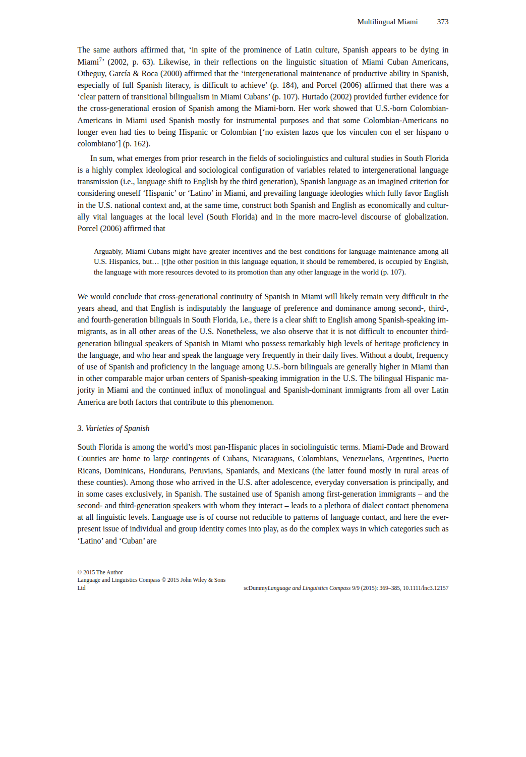Multilingual Miami 373
The same authors affirmed that, ‘in spite of the prominence of Latin culture, Spanish appears to be dying in Miami7’ (2002, p. 63). Likewise, in their reflections on the linguistic situation of Miami Cuban Americans, Otheguy, García & Roca (2000) affirmed that the ‘intergenerational maintenance of productive ability in Spanish, especially of full Spanish literacy, is difficult to achieve’ (p. 184), and Porcel (2006) affirmed that there was a ‘clear pattern of transitional bilingualism in Miami Cubans’ (p. 107). Hurtado (2002) provided further evidence for the cross-generational erosion of Spanish among the Miami-born. Her work showed that U.S.-born Colombian-Americans in Miami used Spanish mostly for instrumental purposes and that some Colombian-Americans no longer even had ties to being Hispanic or Colombian [‘no existen lazos que los vinculen con el ser hispano o colombiano’] (p. 162).
In sum, what emerges from prior research in the fields of sociolinguistics and cultural studies in South Florida is a highly complex ideological and sociological configuration of variables related to intergenerational language transmission (i.e., language shift to English by the third generation), Spanish language as an imagined criterion for considering oneself ‘Hispanic’ or ‘Latino’ in Miami, and prevailing language ideologies which fully favor English in the U.S. national context and, at the same time, construct both Spanish and English as economically and culturally vital languages at the local level (South Florida) and in the more macro-level discourse of globalization. Porcel (2006) affirmed that
Arguably, Miami Cubans might have greater incentives and the best conditions for language maintenance among all U.S. Hispanics, but… [t]he other position in this language equation, it should be remembered, is occupied by English, the language with more resources devoted to its promotion than any other language in the world (p. 107).
We would conclude that cross-generational continuity of Spanish in Miami will likely remain very difficult in the years ahead, and that English is indisputably the language of preference and dominance among second-, third-, and fourth-generation bilinguals in South Florida, i.e., there is a clear shift to English among Spanish-speaking immigrants, as in all other areas of the U.S. Nonetheless, we also observe that it is not difficult to encounter third-generation bilingual speakers of Spanish in Miami who possess remarkably high levels of heritage proficiency in the language, and who hear and speak the language very frequently in their daily lives. Without a doubt, frequency of use of Spanish and proficiency in the language among U.S.-born bilinguals are generally higher in Miami than in other comparable major urban centers of Spanish-speaking immigration in the U.S. The bilingual Hispanic majority in Miami and the continued influx of monolingual and Spanish-dominant immigrants from all over Latin America are both factors that contribute to this phenomenon.
3. Varieties of Spanish
South Florida is among the world’s most pan-Hispanic places in sociolinguistic terms. Miami-Dade and Broward Counties are home to large contingents of Cubans, Nicaraguans, Colombians, Venezuelans, Argentines, Puerto Ricans, Dominicans, Hondurans, Peruvians, Spaniards, and Mexicans (the latter found mostly in rural areas of these counties). Among those who arrived in the U.S. after adolescence, everyday conversation is principally, and in some cases exclusively, in Spanish. The sustained use of Spanish among first-generation immigrants – and the second- and third-generation speakers with whom they interact – leads to a plethora of dialect contact phenomena at all linguistic levels. Language use is of course not reducible to patterns of language contact, and here the ever-present issue of individual and group identity comes into play, as do the complex ways in which categories such as ‘Latino’ and ‘Cuban’ are
© 2015 The Author
Language and Linguistics Compass © 2015 John Wiley & Sons Ltd
scDummyLanguage and Linguistics Compass 9/9 (2015): 369–385, 10.1111/lnc3.12157